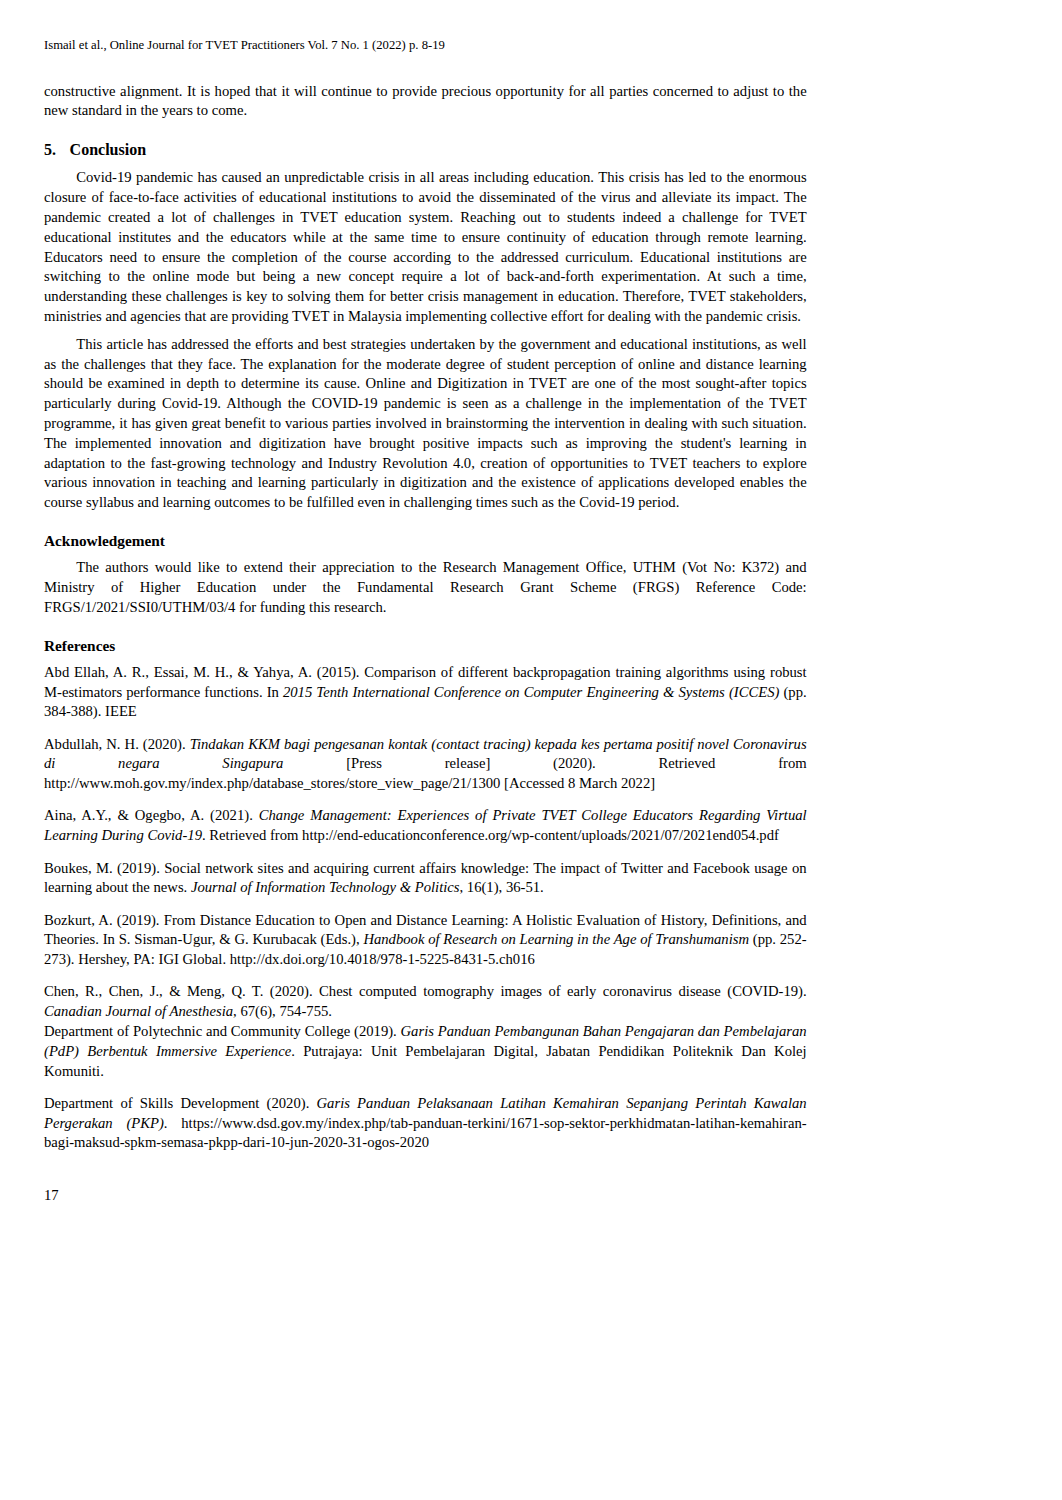Ismail et al., Online Journal for TVET Practitioners Vol. 7 No. 1 (2022) p. 8-19
constructive alignment. It is hoped that it will continue to provide precious opportunity for all parties concerned to adjust to the new standard in the years to come.
5. Conclusion
Covid-19 pandemic has caused an unpredictable crisis in all areas including education. This crisis has led to the enormous closure of face-to-face activities of educational institutions to avoid the disseminated of the virus and alleviate its impact. The pandemic created a lot of challenges in TVET education system. Reaching out to students indeed a challenge for TVET educational institutes and the educators while at the same time to ensure continuity of education through remote learning. Educators need to ensure the completion of the course according to the addressed curriculum. Educational institutions are switching to the online mode but being a new concept require a lot of back-and-forth experimentation. At such a time, understanding these challenges is key to solving them for better crisis management in education. Therefore, TVET stakeholders, ministries and agencies that are providing TVET in Malaysia implementing collective effort for dealing with the pandemic crisis.
This article has addressed the efforts and best strategies undertaken by the government and educational institutions, as well as the challenges that they face. The explanation for the moderate degree of student perception of online and distance learning should be examined in depth to determine its cause. Online and Digitization in TVET are one of the most sought-after topics particularly during Covid-19. Although the COVID-19 pandemic is seen as a challenge in the implementation of the TVET programme, it has given great benefit to various parties involved in brainstorming the intervention in dealing with such situation. The implemented innovation and digitization have brought positive impacts such as improving the student's learning in adaptation to the fast-growing technology and Industry Revolution 4.0, creation of opportunities to TVET teachers to explore various innovation in teaching and learning particularly in digitization and the existence of applications developed enables the course syllabus and learning outcomes to be fulfilled even in challenging times such as the Covid-19 period.
Acknowledgement
The authors would like to extend their appreciation to the Research Management Office, UTHM (Vot No: K372) and Ministry of Higher Education under the Fundamental Research Grant Scheme (FRGS) Reference Code: FRGS/1/2021/SSI0/UTHM/03/4 for funding this research.
References
Abd Ellah, A. R., Essai, M. H., & Yahya, A. (2015). Comparison of different backpropagation training algorithms using robust M-estimators performance functions. In 2015 Tenth International Conference on Computer Engineering & Systems (ICCES) (pp. 384-388). IEEE
Abdullah, N. H. (2020). Tindakan KKM bagi pengesanan kontak (contact tracing) kepada kes pertama positif novel Coronavirus di negara Singapura [Press release] (2020). Retrieved from http://www.moh.gov.my/index.php/database_stores/store_view_page/21/1300 [Accessed 8 March 2022]
Aina, A.Y., & Ogegbo, A. (2021). Change Management: Experiences of Private TVET College Educators Regarding Virtual Learning During Covid-19. Retrieved from http://end-educationconference.org/wp-content/uploads/2021/07/2021end054.pdf
Boukes, M. (2019). Social network sites and acquiring current affairs knowledge: The impact of Twitter and Facebook usage on learning about the news. Journal of Information Technology & Politics, 16(1), 36-51.
Bozkurt, A. (2019). From Distance Education to Open and Distance Learning: A Holistic Evaluation of History, Definitions, and Theories. In S. Sisman-Ugur, & G. Kurubacak (Eds.), Handbook of Research on Learning in the Age of Transhumanism (pp. 252-273). Hershey, PA: IGI Global. http://dx.doi.org/10.4018/978-1-5225-8431-5.ch016
Chen, R., Chen, J., & Meng, Q. T. (2020). Chest computed tomography images of early coronavirus disease (COVID-19). Canadian Journal of Anesthesia, 67(6), 754-755.
Department of Polytechnic and Community College (2019). Garis Panduan Pembangunan Bahan Pengajaran dan Pembelajaran (PdP) Berbentuk Immersive Experience. Putrajaya: Unit Pembelajaran Digital, Jabatan Pendidikan Politeknik Dan Kolej Komuniti.
Department of Skills Development (2020). Garis Panduan Pelaksanaan Latihan Kemahiran Sepanjang Perintah Kawalan Pergerakan (PKP). https://www.dsd.gov.my/index.php/tab-panduan-terkini/1671-sop-sektor-perkhidmatan-latihan-kemahiran-bagi-maksud-spkm-semasa-pkpp-dari-10-jun-2020-31-ogos-2020
17